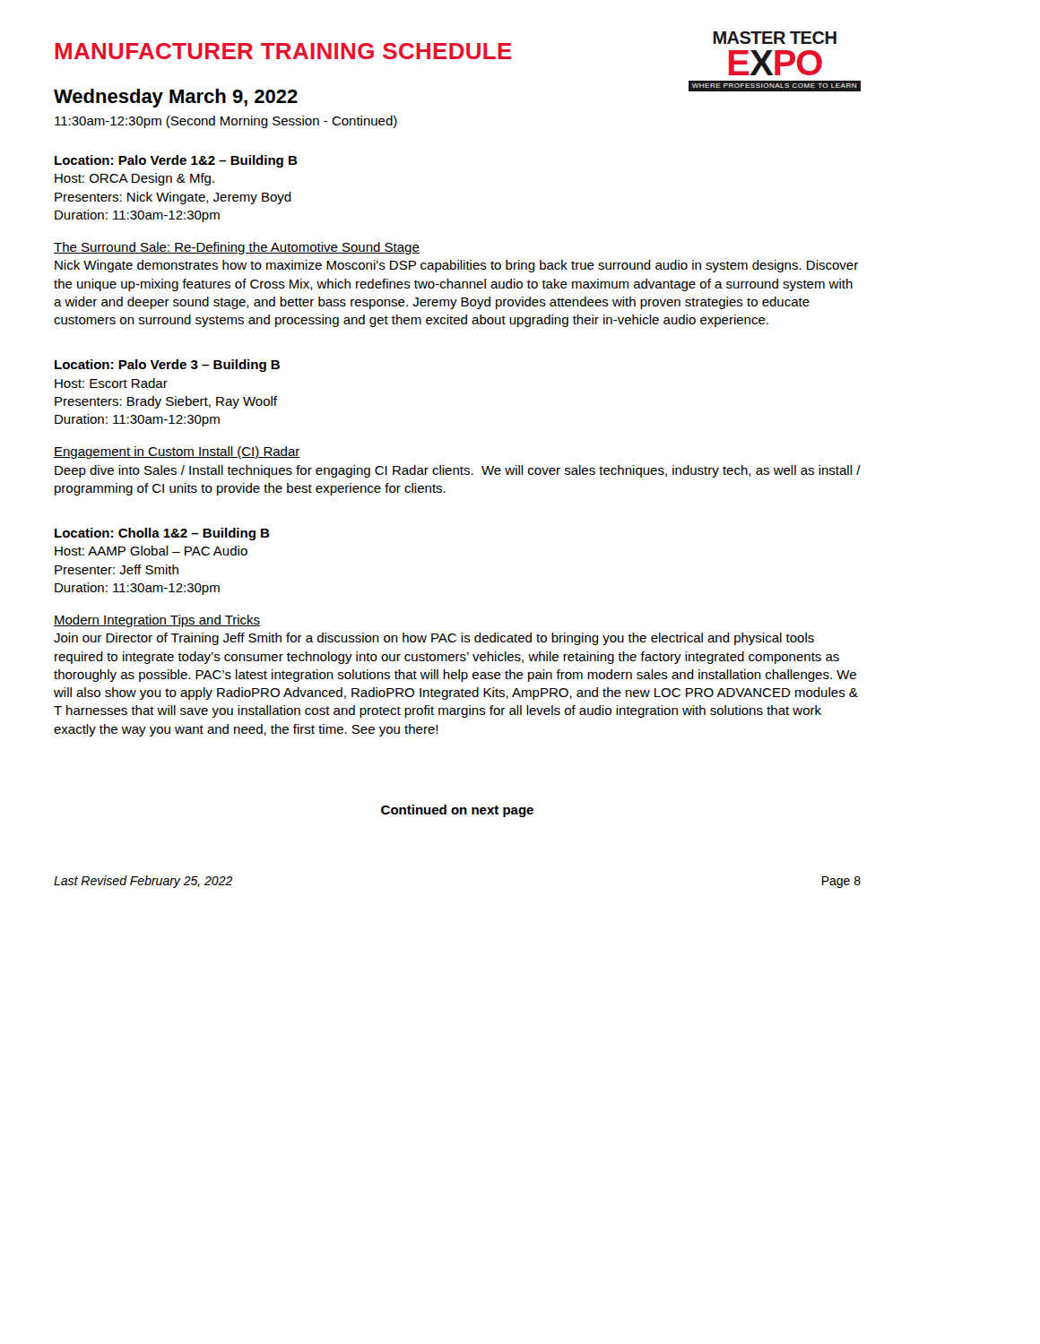MANUFACTURER TRAINING SCHEDULE
MASTER TECH
EXPO
WHERE PROFESSIONALS COME TO LEARN
Wednesday March 9, 2022
11:30am-12:30pm (Second Morning Session - Continued)
Location: Palo Verde 1&2 – Building B
Host: ORCA Design & Mfg.
Presenters: Nick Wingate, Jeremy Boyd
Duration: 11:30am-12:30pm
The Surround Sale: Re-Defining the Automotive Sound Stage
Nick Wingate demonstrates how to maximize Mosconi's DSP capabilities to bring back true surround audio in system designs. Discover the unique up-mixing features of Cross Mix, which redefines two-channel audio to take maximum advantage of a surround system with a wider and deeper sound stage, and better bass response. Jeremy Boyd provides attendees with proven strategies to educate customers on surround systems and processing and get them excited about upgrading their in-vehicle audio experience.
Location: Palo Verde 3 – Building B
Host: Escort Radar
Presenters: Brady Siebert, Ray Woolf
Duration: 11:30am-12:30pm
Engagement in Custom Install (CI) Radar
Deep dive into Sales / Install techniques for engaging CI Radar clients. We will cover sales techniques, industry tech, as well as install / programming of CI units to provide the best experience for clients.
Location: Cholla 1&2 – Building B
Host: AAMP Global – PAC Audio
Presenter: Jeff Smith
Duration: 11:30am-12:30pm
Modern Integration Tips and Tricks
Join our Director of Training Jeff Smith for a discussion on how PAC is dedicated to bringing you the electrical and physical tools required to integrate today’s consumer technology into our customers’ vehicles, while retaining the factory integrated components as thoroughly as possible. PAC’s latest integration solutions that will help ease the pain from modern sales and installation challenges. We will also show you to apply RadioPRO Advanced, RadioPRO Integrated Kits, AmpPRO, and the new LOC PRO ADVANCED modules & T harnesses that will save you installation cost and protect profit margins for all levels of audio integration with solutions that work exactly the way you want and need, the first time. See you there!
Continued on next page
Last Revised February 25, 2022 Page 8